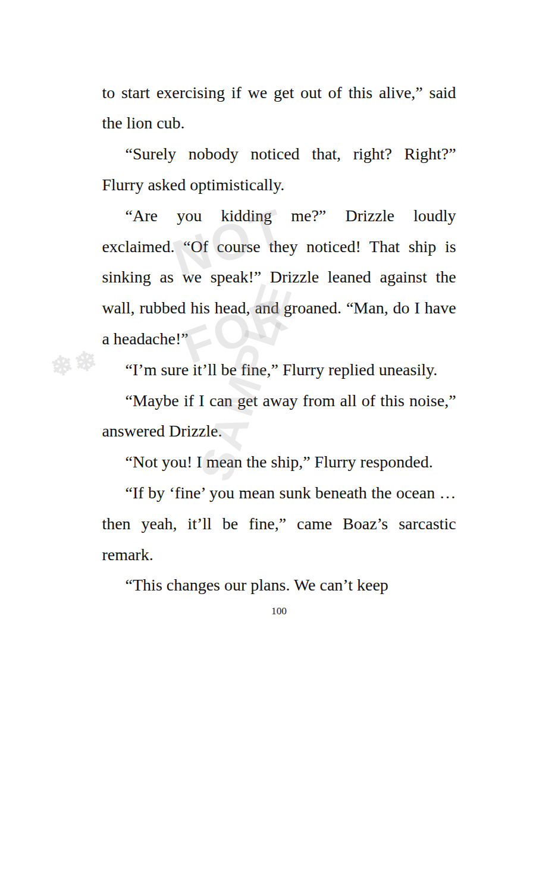NOT FOR SAMPLE ❄❄
to start exercising if we get out of this alive,” said the lion cub.
“Surely nobody noticed that, right? Right?” Flurry asked optimistically.
“Are you kidding me?” Drizzle loudly exclaimed. “Of course they noticed! That ship is sinking as we speak!” Drizzle leaned against the wall, rubbed his head, and groaned. “Man, do I have a headache!”
“I’m sure it’ll be fine,” Flurry replied uneasily.
“Maybe if I can get away from all of this noise,” answered Drizzle.
“Not you! I mean the ship,” Flurry responded.
“If by ‘fine’ you mean sunk beneath the ocean … then yeah, it’ll be fine,” came Boaz’s sarcastic remark.
“This changes our plans. We can’t keep
100